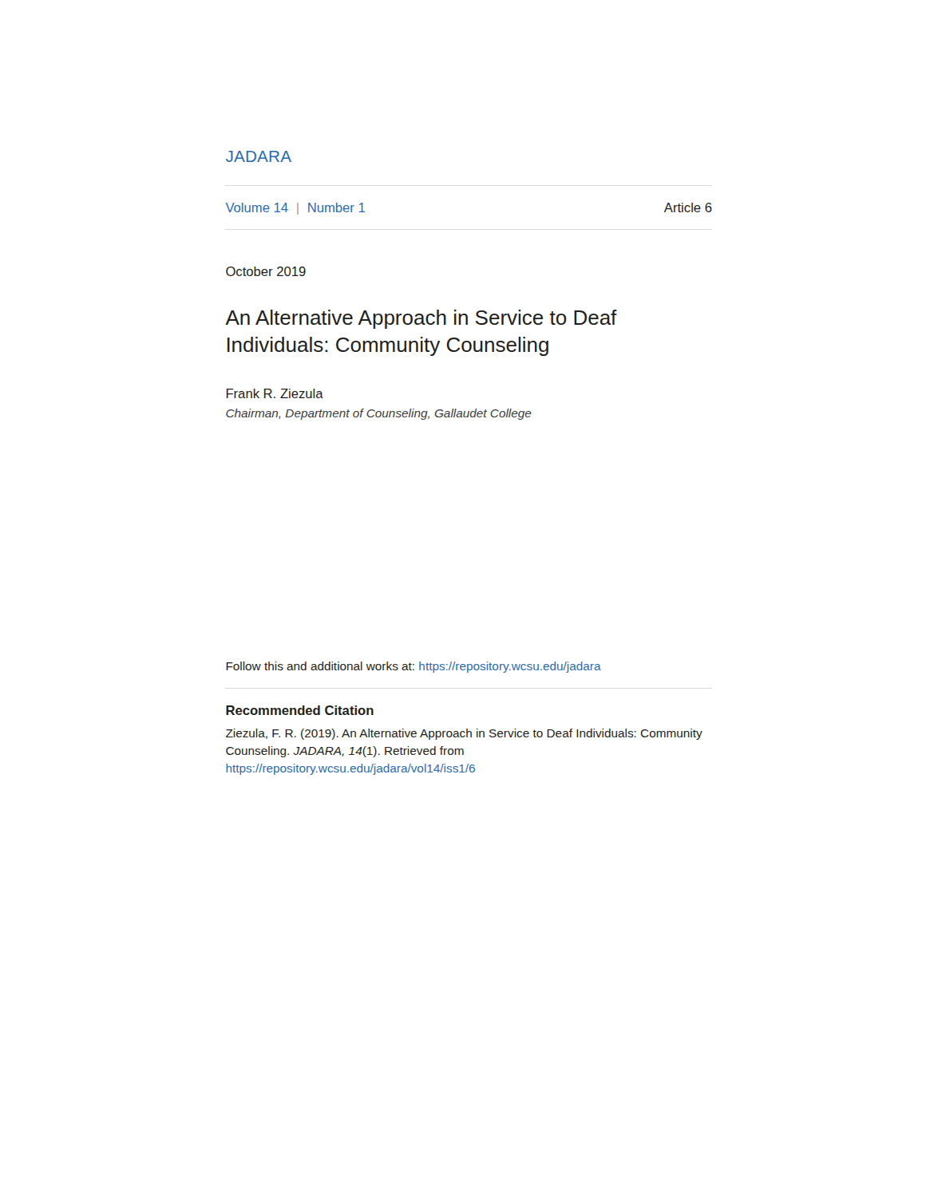JADARA
Volume 14|Number 1
Article 6
October 2019
An Alternative Approach in Service to Deaf Individuals: Community Counseling
Frank R. Ziezula
Chairman, Department of Counseling, Gallaudet College
Follow this and additional works at: https://repository.wcsu.edu/jadara
Recommended Citation
Ziezula, F. R. (2019). An Alternative Approach in Service to Deaf Individuals: Community Counseling. JADARA, 14(1). Retrieved from https://repository.wcsu.edu/jadara/vol14/iss1/6